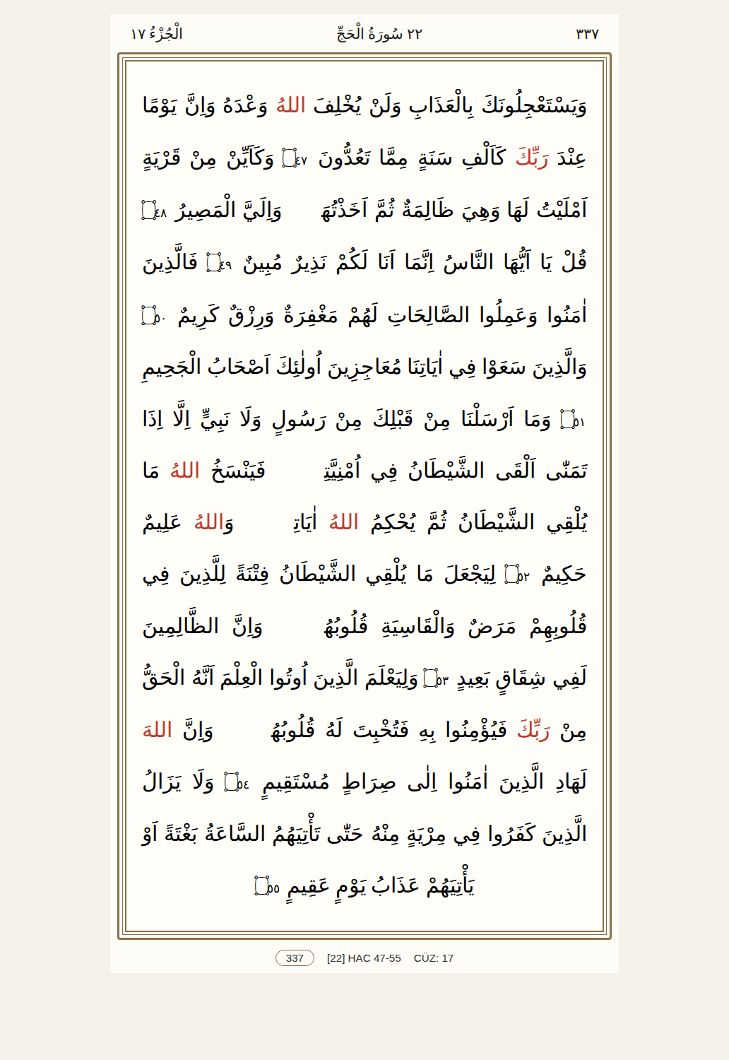٣٣٧ ٢٢ سُورَةُ الْحَجِّ الْجُزْءُ ١٧
وَيَسْتَعْجِلُونَكَ بِالْعَذَابِ وَلَنْ يُخْلِفَ اللهُ وَعْدَهُ وَاِنَّ يَوْمًا عِنْدَ رَبِّكَ كَاَلْفِ سَنَةٍ مِمَّا تَعُدُّونَ ٤٧ وَكَاَيِّنْ مِنْ قَرْيَةٍ اَمْلَيْتُ لَهَا وَهِيَ ظَالِمَةٌ ثُمَّ اَخَذْتُهَاۚ وَاِلَيَّ الْمَصِيرُ ٤٨ قُلْ يَا اَيُّهَا النَّاسُ اِنَّمَا اَنَا لَكُمْ نَذِيرٌ مُبِينٌ ٤٩ فَالَّذِينَ اٰمَنُوا وَعَمِلُوا الصَّالِحَاتِ لَهُمْ مَغْفِرَةٌ وَرِزْقٌ كَرِيمٌ ٥٠ وَالَّذِينَ سَعَوْا فِي اٰيَاتِنَا مُعَاجِزِينَ اُولٰئِكَ اَصْحَابُ الْجَحِيمِ ٥١ وَمَا اَرْسَلْنَا مِنْ قَبْلِكَ مِنْ رَسُولٍ وَلَا نَبِيٍّ اِلَّا اِذَا تَمَنّٰى اَلْقَى الشَّيْطَانُ فِي اُمْنِيَّتِهِۚ فَيَنْسَخُ اللهُ مَا يُلْقِي الشَّيْطَانُ ثُمَّ يُحْكِمُ اللهُ اٰيَاتِهِۚ وَاللهُ عَلِيمٌ حَكِيمٌ ٥٢ لِيَجْعَلَ مَا يُلْقِي الشَّيْطَانُ فِتْنَةً لِلَّذِينَ فِي قُلُوبِهِمْ مَرَضٌ وَالْقَاسِيَةِ قُلُوبُهُمْۚ وَاِنَّ الظَّالِمِينَ لَفِي شِقَاقٍ بَعِيدٍ ٥٣ وَلِيَعْلَمَ الَّذِينَ اُوتُوا الْعِلْمَ اَنَّهُ الْحَقُّ مِنْ رَبِّكَ فَيُؤْمِنُوا بِهِ فَتُخْبِتَ لَهُ قُلُوبُهُمْۚ وَاِنَّ اللهَ لَهَادِ الَّذِينَ اٰمَنُوا اِلٰى صِرَاطٍ مُسْتَقِيمٍ ٥٤ وَلَا يَزَالُ الَّذِينَ كَفَرُوا فِي مِرْيَةٍ مِنْهُ حَتّٰى تَأْتِيَهُمُ السَّاعَةُ بَغْتَةً اَوْ يَأْتِيَهُمْ عَذَابُ يَوْمٍ عَقِيمٍ ٥٥
337 [22] HAC 47-55 CÜZ: 17